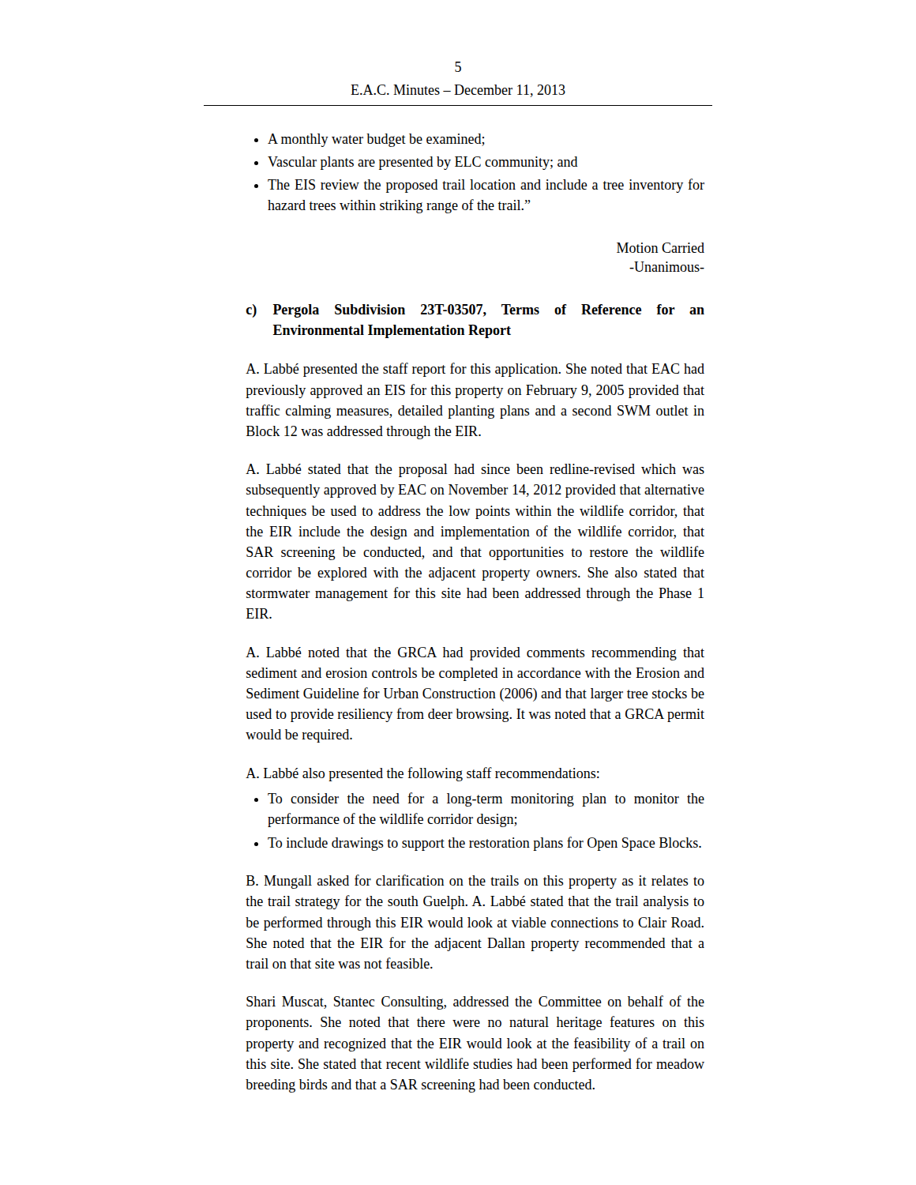5
E.A.C. Minutes – December 11, 2013
A monthly water budget be examined;
Vascular plants are presented by ELC community; and
The EIS review the proposed trail location and include a tree inventory for hazard trees within striking range of the trail.”
Motion Carried
-Unanimous-
c) Pergola Subdivision 23T-03507, Terms of Reference for an Environmental Implementation Report
A. Labbé presented the staff report for this application. She noted that EAC had previously approved an EIS for this property on February 9, 2005 provided that traffic calming measures, detailed planting plans and a second SWM outlet in Block 12 was addressed through the EIR.
A. Labbé stated that the proposal had since been redline-revised which was subsequently approved by EAC on November 14, 2012 provided that alternative techniques be used to address the low points within the wildlife corridor, that the EIR include the design and implementation of the wildlife corridor, that SAR screening be conducted, and that opportunities to restore the wildlife corridor be explored with the adjacent property owners. She also stated that stormwater management for this site had been addressed through the Phase 1 EIR.
A. Labbé noted that the GRCA had provided comments recommending that sediment and erosion controls be completed in accordance with the Erosion and Sediment Guideline for Urban Construction (2006) and that larger tree stocks be used to provide resiliency from deer browsing. It was noted that a GRCA permit would be required.
A. Labbé also presented the following staff recommendations:
To consider the need for a long-term monitoring plan to monitor the performance of the wildlife corridor design;
To include drawings to support the restoration plans for Open Space Blocks.
B. Mungall asked for clarification on the trails on this property as it relates to the trail strategy for the south Guelph. A. Labbé stated that the trail analysis to be performed through this EIR would look at viable connections to Clair Road. She noted that the EIR for the adjacent Dallan property recommended that a trail on that site was not feasible.
Shari Muscat, Stantec Consulting, addressed the Committee on behalf of the proponents. She noted that there were no natural heritage features on this property and recognized that the EIR would look at the feasibility of a trail on this site. She stated that recent wildlife studies had been performed for meadow breeding birds and that a SAR screening had been conducted.